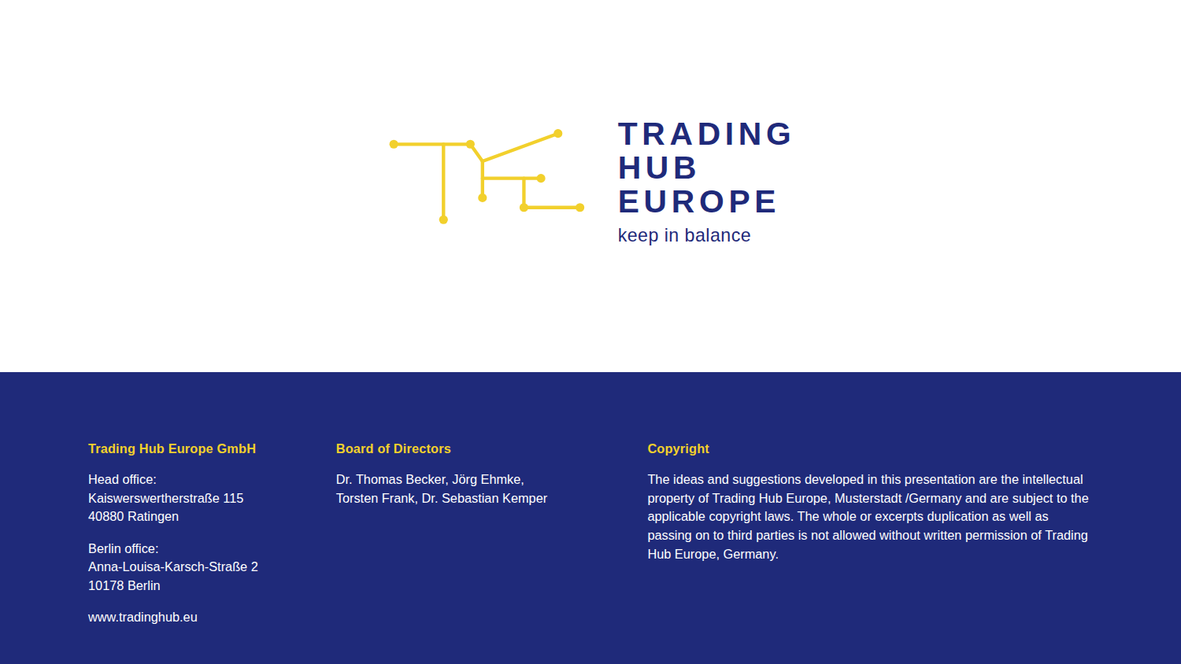TRADING HUB EUROPE keep in balance
Trading Hub Europe GmbH
Head office:
Kaiswerswertherstraße 115
40880 Ratingen
Berlin office:
Anna-Louisa-Karsch-Straße 2
10178 Berlin
www.tradinghub.eu
Board of Directors
Dr. Thomas Becker, Jörg Ehmke,
Torsten Frank, Dr. Sebastian Kemper
Copyright
The ideas and suggestions developed in this presentation are the intellectual property of Trading Hub Europe, Musterstadt /Germany and are subject to the applicable copyright laws. The whole or excerpts duplication as well as passing on to third parties is not allowed without written permission of Trading Hub Europe, Germany.